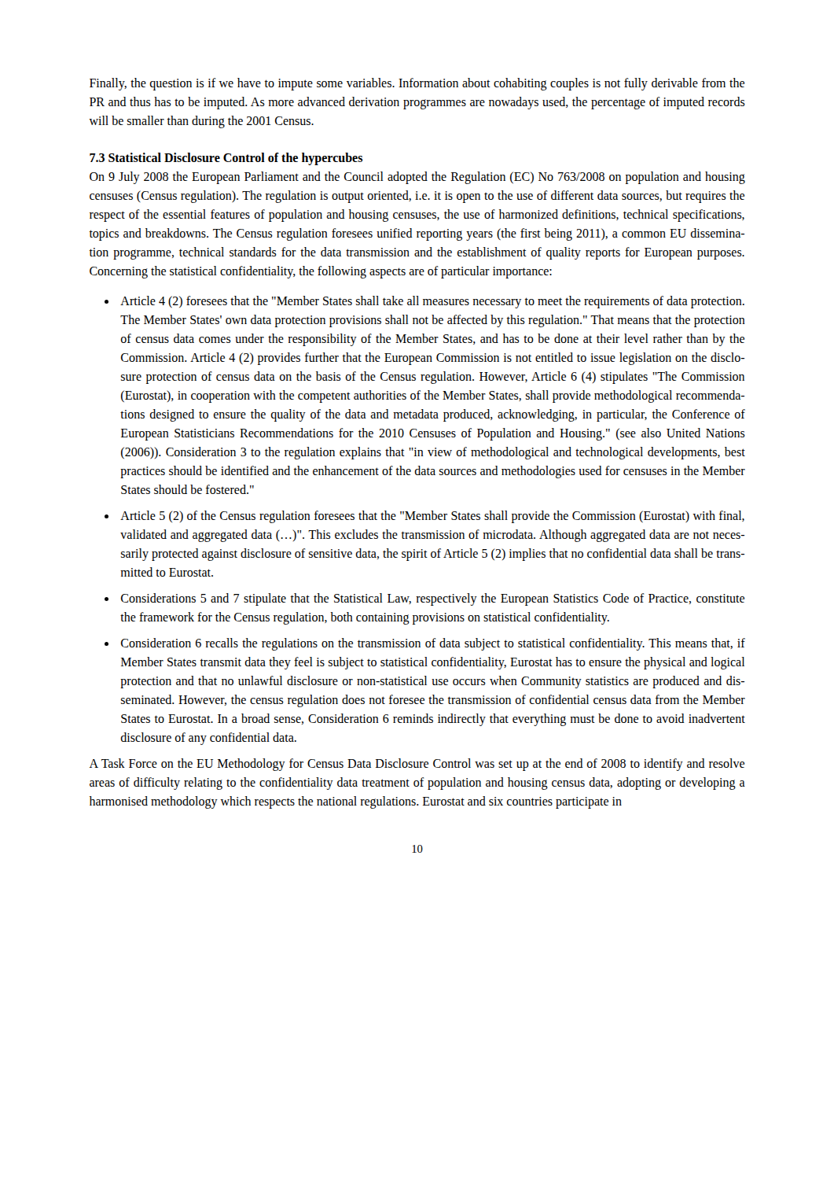Finally, the question is if we have to impute some variables. Information about cohabiting couples is not fully derivable from the PR and thus has to be imputed. As more advanced derivation programmes are nowadays used, the percentage of imputed records will be smaller than during the 2001 Census.
7.3 Statistical Disclosure Control of the hypercubes
On 9 July 2008 the European Parliament and the Council adopted the Regulation (EC) No 763/2008 on population and housing censuses (Census regulation). The regulation is output oriented, i.e. it is open to the use of different data sources, but requires the respect of the essential features of population and housing censuses, the use of harmonized definitions, technical specifications, topics and breakdowns. The Census regulation foresees unified reporting years (the first being 2011), a common EU dissemination programme, technical standards for the data transmission and the establishment of quality reports for European purposes. Concerning the statistical confidentiality, the following aspects are of particular importance:
Article 4 (2) foresees that the "Member States shall take all measures necessary to meet the requirements of data protection. The Member States' own data protection provisions shall not be affected by this regulation." That means that the protection of census data comes under the responsibility of the Member States, and has to be done at their level rather than by the Commission. Article 4 (2) provides further that the European Commission is not entitled to issue legislation on the disclosure protection of census data on the basis of the Census regulation. However, Article 6 (4) stipulates "The Commission (Eurostat), in cooperation with the competent authorities of the Member States, shall provide methodological recommendations designed to ensure the quality of the data and metadata produced, acknowledging, in particular, the Conference of European Statisticians Recommendations for the 2010 Censuses of Population and Housing." (see also United Nations (2006)). Consideration 3 to the regulation explains that "in view of methodological and technological developments, best practices should be identified and the enhancement of the data sources and methodologies used for censuses in the Member States should be fostered."
Article 5 (2) of the Census regulation foresees that the "Member States shall provide the Commission (Eurostat) with final, validated and aggregated data (…)". This excludes the transmission of microdata. Although aggregated data are not necessarily protected against disclosure of sensitive data, the spirit of Article 5 (2) implies that no confidential data shall be transmitted to Eurostat.
Considerations 5 and 7 stipulate that the Statistical Law, respectively the European Statistics Code of Practice, constitute the framework for the Census regulation, both containing provisions on statistical confidentiality.
Consideration 6 recalls the regulations on the transmission of data subject to statistical confidentiality. This means that, if Member States transmit data they feel is subject to statistical confidentiality, Eurostat has to ensure the physical and logical protection and that no unlawful disclosure or non-statistical use occurs when Community statistics are produced and disseminated. However, the census regulation does not foresee the transmission of confidential census data from the Member States to Eurostat. In a broad sense, Consideration 6 reminds indirectly that everything must be done to avoid inadvertent disclosure of any confidential data.
A Task Force on the EU Methodology for Census Data Disclosure Control was set up at the end of 2008 to identify and resolve areas of difficulty relating to the confidentiality data treatment of population and housing census data, adopting or developing a harmonised methodology which respects the national regulations. Eurostat and six countries participate in
10